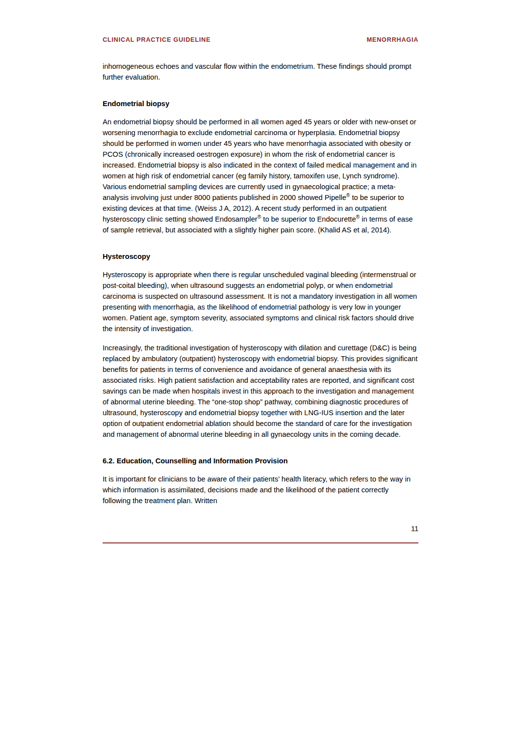Clinical Practice Guideline Menorrhagia
inhomogeneous echoes and vascular flow within the endometrium. These findings should prompt further evaluation.
Endometrial biopsy
An endometrial biopsy should be performed in all women aged 45 years or older with new-onset or worsening menorrhagia to exclude endometrial carcinoma or hyperplasia. Endometrial biopsy should be performed in women under 45 years who have menorrhagia associated with obesity or PCOS (chronically increased oestrogen exposure) in whom the risk of endometrial cancer is increased. Endometrial biopsy is also indicated in the context of failed medical management and in women at high risk of endometrial cancer (eg family history, tamoxifen use, Lynch syndrome). Various endometrial sampling devices are currently used in gynaecological practice; a meta-analysis involving just under 8000 patients published in 2000 showed Pipelle® to be superior to existing devices at that time. (Weiss J A, 2012). A recent study performed in an outpatient hysteroscopy clinic setting showed Endosampler® to be superior to Endocurette® in terms of ease of sample retrieval, but associated with a slightly higher pain score. (Khalid AS et al, 2014).
Hysteroscopy
Hysteroscopy is appropriate when there is regular unscheduled vaginal bleeding (intermenstrual or post-coital bleeding), when ultrasound suggests an endometrial polyp, or when endometrial carcinoma is suspected on ultrasound assessment. It is not a mandatory investigation in all women presenting with menorrhagia, as the likelihood of endometrial pathology is very low in younger women. Patient age, symptom severity, associated symptoms and clinical risk factors should drive the intensity of investigation.
Increasingly, the traditional investigation of hysteroscopy with dilation and curettage (D&C) is being replaced by ambulatory (outpatient) hysteroscopy with endometrial biopsy. This provides significant benefits for patients in terms of convenience and avoidance of general anaesthesia with its associated risks. High patient satisfaction and acceptability rates are reported, and significant cost savings can be made when hospitals invest in this approach to the investigation and management of abnormal uterine bleeding. The “one-stop shop” pathway, combining diagnostic procedures of ultrasound, hysteroscopy and endometrial biopsy together with LNG-IUS insertion and the later option of outpatient endometrial ablation should become the standard of care for the investigation and management of abnormal uterine bleeding in all gynaecology units in the coming decade.
6.2. Education, Counselling and Information Provision
It is important for clinicians to be aware of their patients’ health literacy, which refers to the way in which information is assimilated, decisions made and the likelihood of the patient correctly following the treatment plan. Written
11